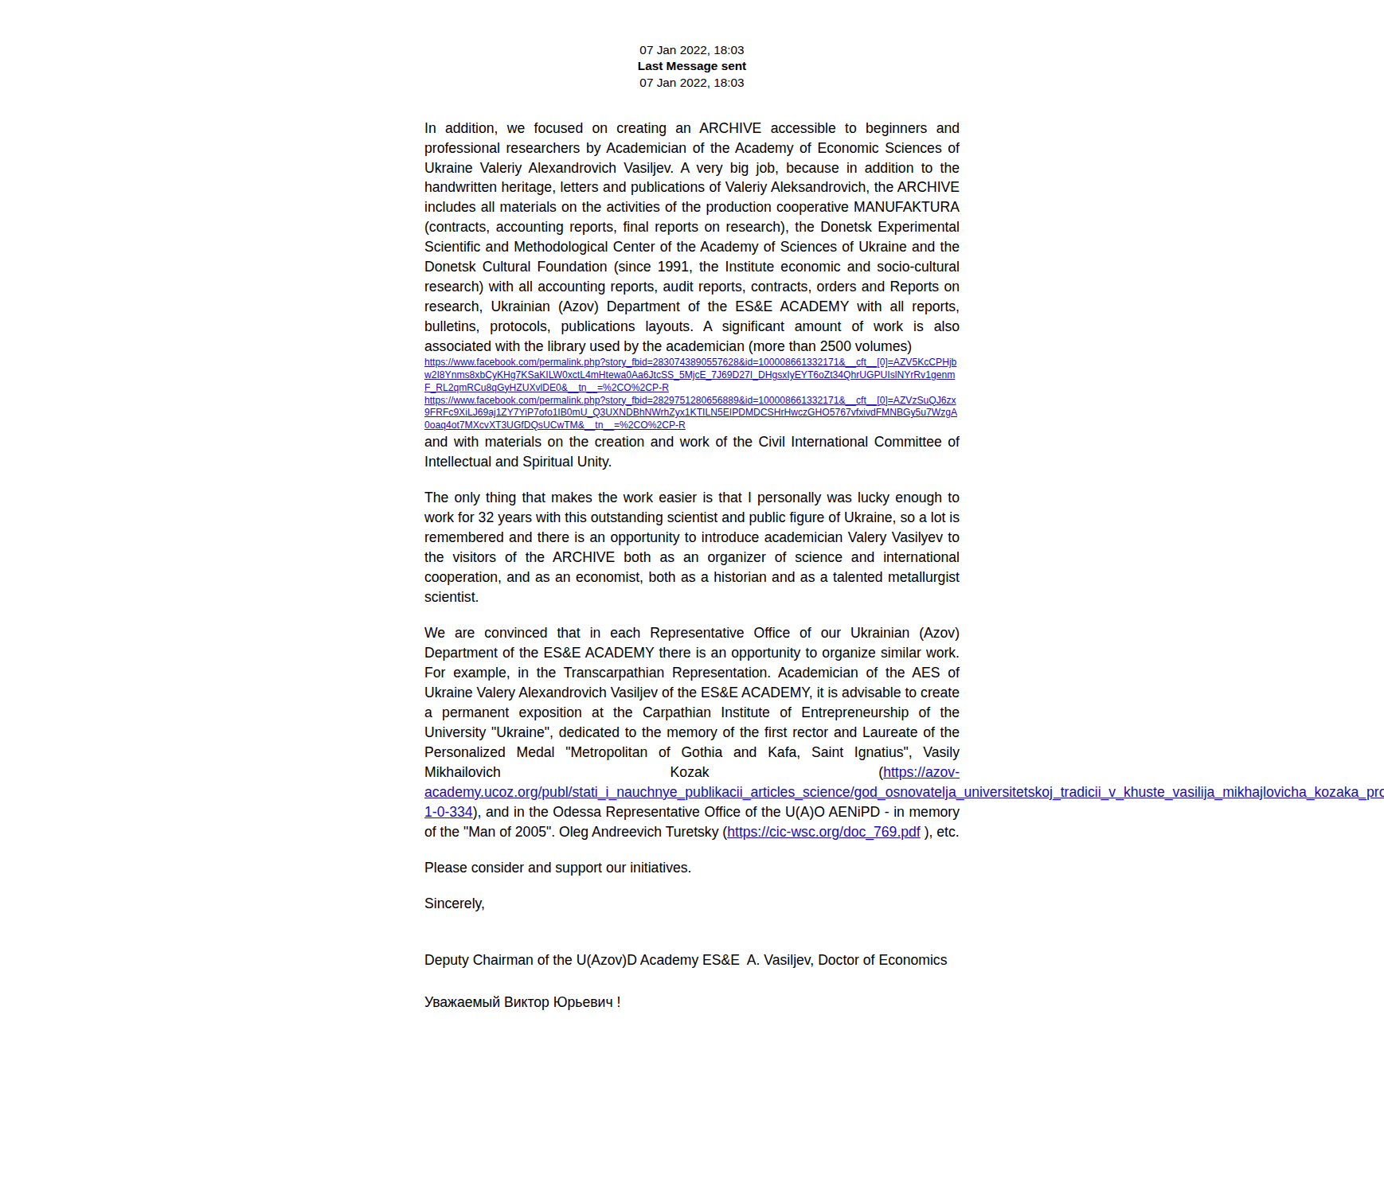07 Jan 2022, 18:03
Last Message sent
07 Jan 2022, 18:03
In addition, we focused on creating an ARCHIVE accessible to beginners and professional researchers by Academician of the Academy of Economic Sciences of Ukraine Valeriy Alexandrovich Vasiljev. A very big job, because in addition to the handwritten heritage, letters and publications of Valeriy Aleksandrovich, the ARCHIVE includes all materials on the activities of the production cooperative MANUFAKTURA (contracts, accounting reports, final reports on research), the Donetsk Experimental Scientific and Methodological Center of the Academy of Sciences of Ukraine and the Donetsk Cultural Foundation (since 1991, the Institute economic and socio-cultural research) with all accounting reports, audit reports, contracts, orders and Reports on research, Ukrainian (Azov) Department of the ES&E ACADEMY with all reports, bulletins, protocols, publications layouts. A significant amount of work is also associated with the library used by the academician (more than 2500 volumes)
https://www.facebook.com/permalink.php?story_fbid=2830743890557628&id=100008661332171&__cft__[0]=AZV5KcCPHjbw2I8Ynms8xbCyKHg7KSaKILW0xctL4mHtewa0Aa6JtcSS_5MjcE_7J69D27I_DHgsxIyEYT6oZt34QhrUGPUIslNYrRv1genmF_RL2qmRCu8qGyHZUXvlDE0&__tn__=%2CO%2CP-R
https://www.facebook.com/permalink.php?story_fbid=2829751280656889&id=100008661332171&__cft__[0]=AZVzSuQJ6zx9FRFc9XiLJ69aj1ZY7YiP7ofo1IB0mU_Q3UXNDBhNWrhZyx1KTILN5EIPDMDCSHrHwczGHO5767vfxivdFMNBGy5u7WzgA0oaq4ot7MXcvXT3UGfDQsUCwTM&__tn__=%2CO%2CP-R
and with materials on the creation and work of the Civil International Committee of Intellectual and Spiritual Unity.
The only thing that makes the work easier is that I personally was lucky enough to work for 32 years with this outstanding scientist and public figure of Ukraine, so a lot is remembered and there is an opportunity to introduce academician Valery Vasilyev to the visitors of the ARCHIVE both as an organizer of science and international cooperation, and as an economist, both as a historian and as a talented metallurgist scientist.
We are convinced that in each Representative Office of our Ukrainian (Azov) Department of the ES&E ACADEMY there is an opportunity to organize similar work. For example, in the Transcarpathian Representation. Academician of the AES of Ukraine Valery Alexandrovich Vasiljev of the ES&E ACADEMY, it is advisable to create a permanent exposition at the Carpathian Institute of Entrepreneurship of the University "Ukraine", dedicated to the memory of the first rector and Laureate of the Personalized Medal "Metropolitan of Gothia and Kafa, Saint Ignatius", Vasily Mikhailovich Kozak (https://azov-academy.ucoz.org/publ/stati_i_nauchnye_publikacii_articles_science/god_osnovatelja_universitetskoj_tradicii_v_khuste_vasilija_mikhajlovicha_kozaka_prodolzhaetsja/6-1-0-334), and in the Odessa Representative Office of the U(A)O AENiPD - in memory of the "Man of 2005". Oleg Andreevich Turetsky (https://cic-wsc.org/doc_769.pdf ), etc.
Please consider and support our initiatives.
Sincerely,
Deputy Chairman of the U(Azov)D Academy ES&E A. Vasiljev, Doctor of Economics
Уважаемый Виктор Юрьевич !